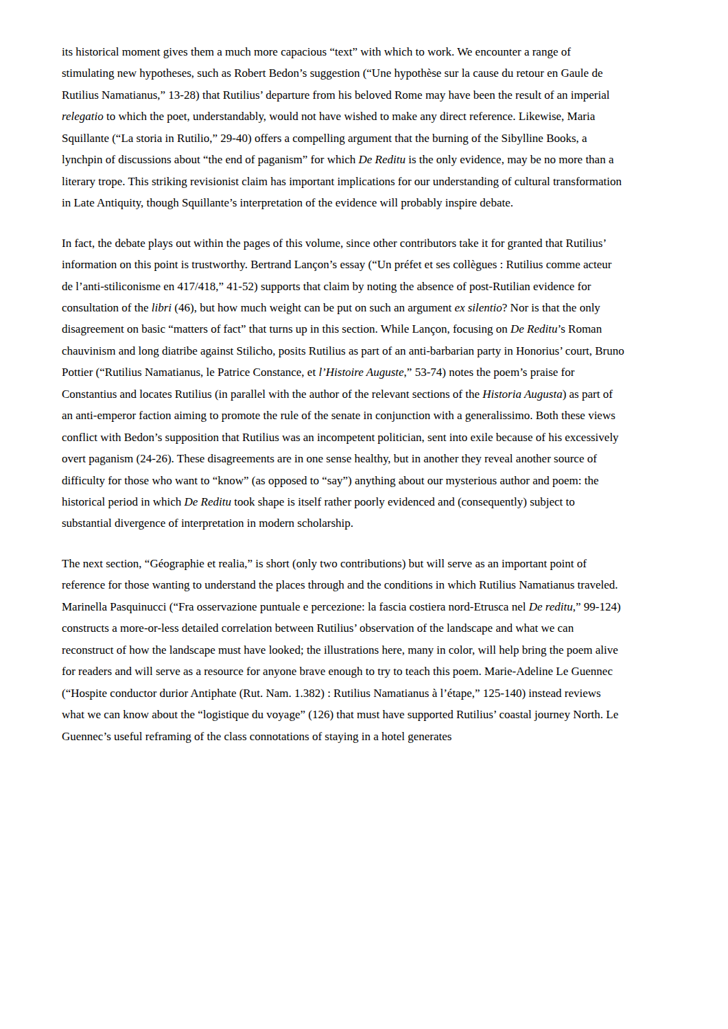its historical moment gives them a much more capacious “text” with which to work. We encounter a range of stimulating new hypotheses, such as Robert Bedon’s suggestion (“Une hypothèse sur la cause du retour en Gaule de Rutilius Namatianus,” 13-28) that Rutilius’ departure from his beloved Rome may have been the result of an imperial relegatio to which the poet, understandably, would not have wished to make any direct reference. Likewise, Maria Squillante (“La storia in Rutilio,” 29-40) offers a compelling argument that the burning of the Sibylline Books, a lynchpin of discussions about “the end of paganism” for which De Reditu is the only evidence, may be no more than a literary trope. This striking revisionist claim has important implications for our understanding of cultural transformation in Late Antiquity, though Squillante’s interpretation of the evidence will probably inspire debate.
In fact, the debate plays out within the pages of this volume, since other contributors take it for granted that Rutilius’ information on this point is trustworthy. Bertrand Lançon’s essay (“Un préfet et ses collègues : Rutilius comme acteur de l’anti-stiliconisme en 417/418,” 41-52) supports that claim by noting the absence of post-Rutilian evidence for consultation of the libri (46), but how much weight can be put on such an argument ex silentio? Nor is that the only disagreement on basic “matters of fact” that turns up in this section. While Lançon, focusing on De Reditu’s Roman chauvinism and long diatribe against Stilicho, posits Rutilius as part of an anti-barbarian party in Honorius’ court, Bruno Pottier (“Rutilius Namatianus, le Patrice Constance, et l’Histoire Auguste,” 53-74) notes the poem’s praise for Constantius and locates Rutilius (in parallel with the author of the relevant sections of the Historia Augusta) as part of an anti-emperor faction aiming to promote the rule of the senate in conjunction with a generalissimo. Both these views conflict with Bedon’s supposition that Rutilius was an incompetent politician, sent into exile because of his excessively overt paganism (24-26). These disagreements are in one sense healthy, but in another they reveal another source of difficulty for those who want to “know” (as opposed to “say”) anything about our mysterious author and poem: the historical period in which De Reditu took shape is itself rather poorly evidenced and (consequently) subject to substantial divergence of interpretation in modern scholarship.
The next section, “Géographie et realia,” is short (only two contributions) but will serve as an important point of reference for those wanting to understand the places through and the conditions in which Rutilius Namatianus traveled. Marinella Pasquinucci (“Fra osservazione puntuale e percezione: la fascia costiera nord-Etrusca nel De reditu,” 99-124) constructs a more-or-less detailed correlation between Rutilius’ observation of the landscape and what we can reconstruct of how the landscape must have looked; the illustrations here, many in color, will help bring the poem alive for readers and will serve as a resource for anyone brave enough to try to teach this poem. Marie-Adeline Le Guennec (“Hospite conductor durior Antiphate (Rut. Nam. 1.382) : Rutilius Namatianus à l’étape,” 125-140) instead reviews what we can know about the “logistique du voyage” (126) that must have supported Rutilius’ coastal journey North. Le Guennec’s useful reframing of the class connotations of staying in a hotel generates